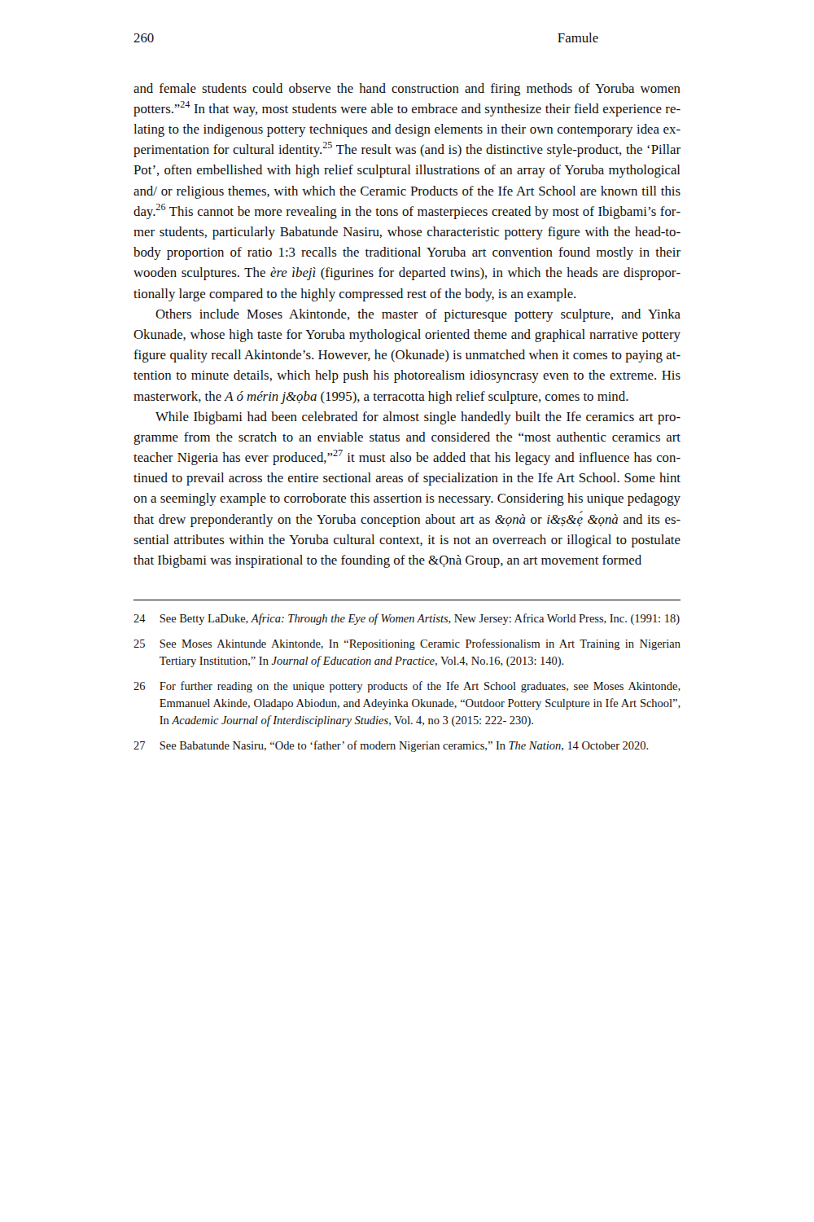260 Famule
and female students could observe the hand construction and firing methods of Yoruba women potters.”24 In that way, most students were able to embrace and synthesize their field experience relating to the indigenous pottery techniques and design elements in their own contemporary idea experimentation for cultural identity.25 The result was (and is) the distinctive style-product, the ‘Pillar Pot’, often embellished with high relief sculptural illustrations of an array of Yoruba mythological and/ or religious themes, with which the Ceramic Products of the Ife Art School are known till this day.26 This cannot be more revealing in the tons of masterpieces created by most of Ibigbami’s former students, particularly Babatunde Nasiru, whose characteristic pottery figure with the head-to-body proportion of ratio 1:3 recalls the traditional Yoruba art convention found mostly in their wooden sculptures. The ère ìbejì (figurines for departed twins), in which the heads are disproportionally large compared to the highly compressed rest of the body, is an example.
Others include Moses Akintonde, the master of picturesque pottery sculpture, and Yinka Okunade, whose high taste for Yoruba mythological oriented theme and graphical narrative pottery figure quality recall Akintonde’s. However, he (Okunade) is unmatched when it comes to paying attention to minute details, which help push his photorealism idiosyncrasy even to the extreme. His masterwork, the A ó mérin j&ọba (1995), a terracotta high relief sculpture, comes to mind.
While Ibigbami had been celebrated for almost single handedly built the Ife ceramics art programme from the scratch to an enviable status and considered the “most authentic ceramics art teacher Nigeria has ever produced,”27 it must also be added that his legacy and influence has continued to prevail across the entire sectional areas of specialization in the Ife Art School. Some hint on a seemingly example to corroborate this assertion is necessary. Considering his unique pedagogy that drew preponderantly on the Yoruba conception about art as &ọnà or i&ṣ&ẹ́ &ọnà and its essential attributes within the Yoruba cultural context, it is not an overreach or illogical to postulate that Ibigbami was inspirational to the founding of the &Ọnà Group, an art movement formed
24 See Betty LaDuke, Africa: Through the Eye of Women Artists, New Jersey: Africa World Press, Inc. (1991: 18)
25 See Moses Akintunde Akintonde, In “Repositioning Ceramic Professionalism in Art Training in Nigerian Tertiary Institution,” In Journal of Education and Practice, Vol.4, No.16, (2013: 140).
26 For further reading on the unique pottery products of the Ife Art School graduates, see Moses Akintonde, Emmanuel Akinde, Oladapo Abiodun, and Adeyinka Okunade, “Outdoor Pottery Sculpture in Ife Art School”, In Academic Journal of Interdisciplinary Studies, Vol. 4, no 3 (2015: 222- 230).
27 See Babatunde Nasiru, “Ode to ‘father’ of modern Nigerian ceramics,” In The Nation, 14 October 2020.